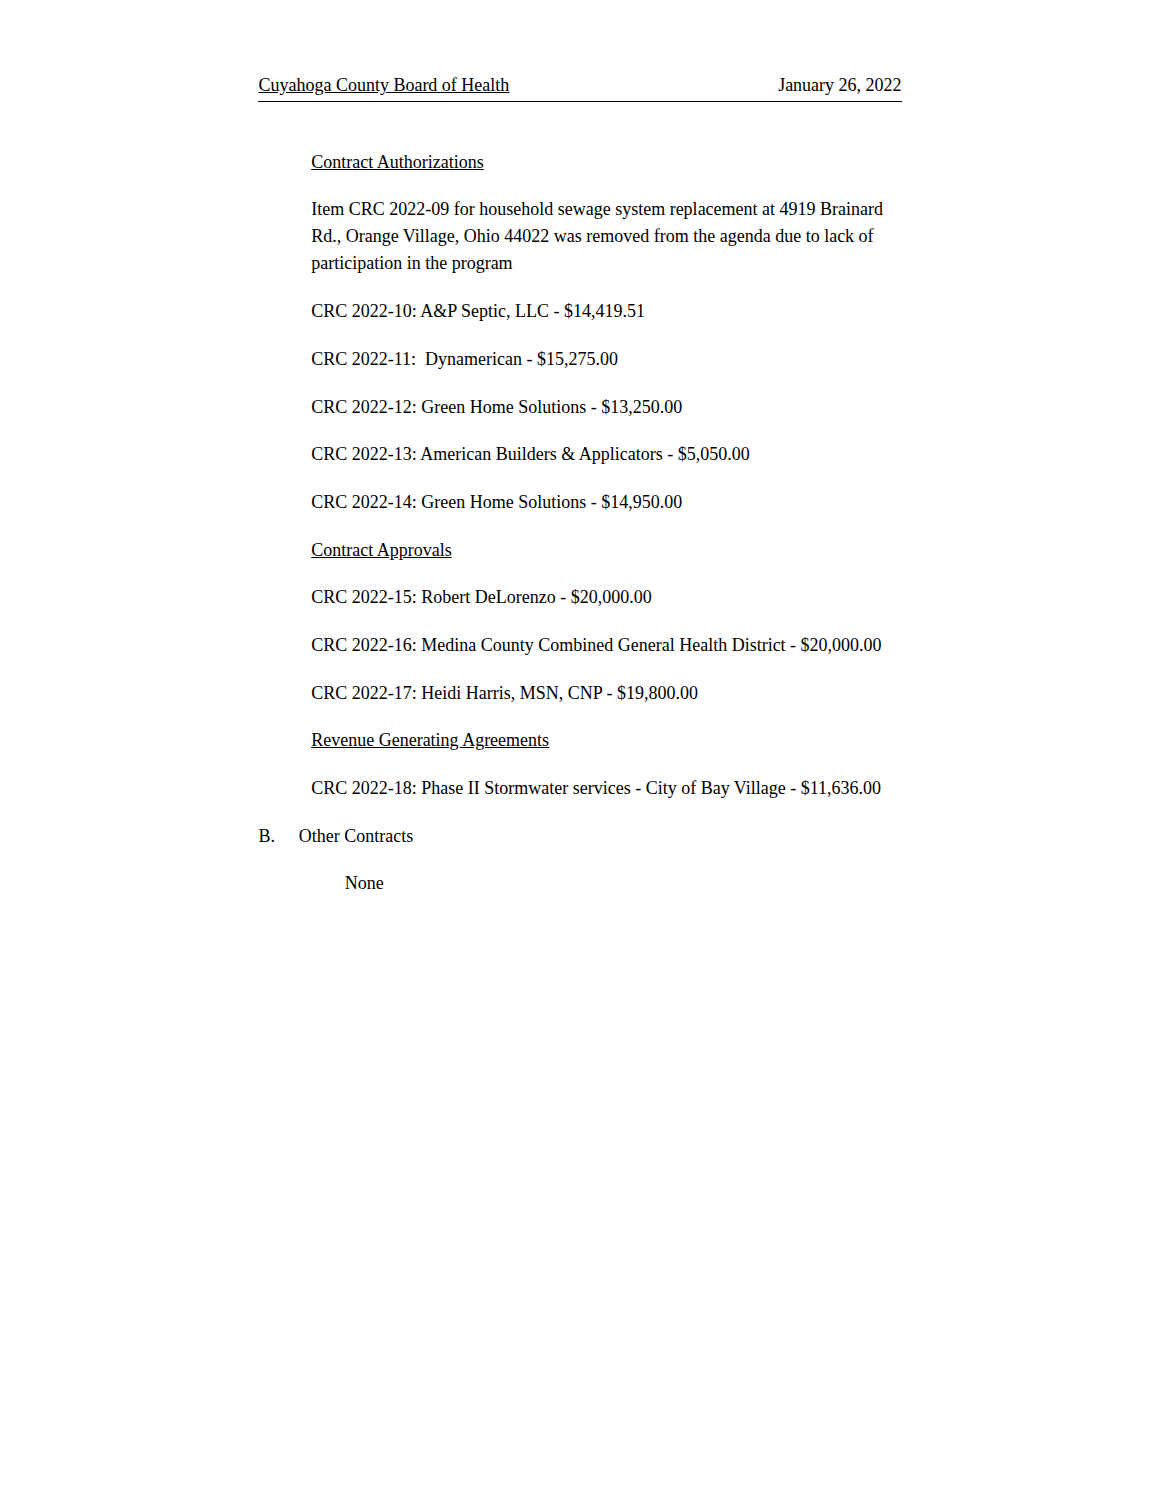Cuyahoga County Board of Health January 26, 2022
Contract Authorizations
Item CRC 2022-09 for household sewage system replacement at 4919 Brainard Rd., Orange Village, Ohio 44022 was removed from the agenda due to lack of participation in the program
CRC 2022-10: A&P Septic, LLC - $14,419.51
CRC 2022-11: Dynamerican - $15,275.00
CRC 2022-12: Green Home Solutions - $13,250.00
CRC 2022-13: American Builders & Applicators - $5,050.00
CRC 2022-14: Green Home Solutions - $14,950.00
Contract Approvals
CRC 2022-15: Robert DeLorenzo - $20,000.00
CRC 2022-16: Medina County Combined General Health District - $20,000.00
CRC 2022-17: Heidi Harris, MSN, CNP - $19,800.00
Revenue Generating Agreements
CRC 2022-18: Phase II Stormwater services - City of Bay Village - $11,636.00
B. Other Contracts
None